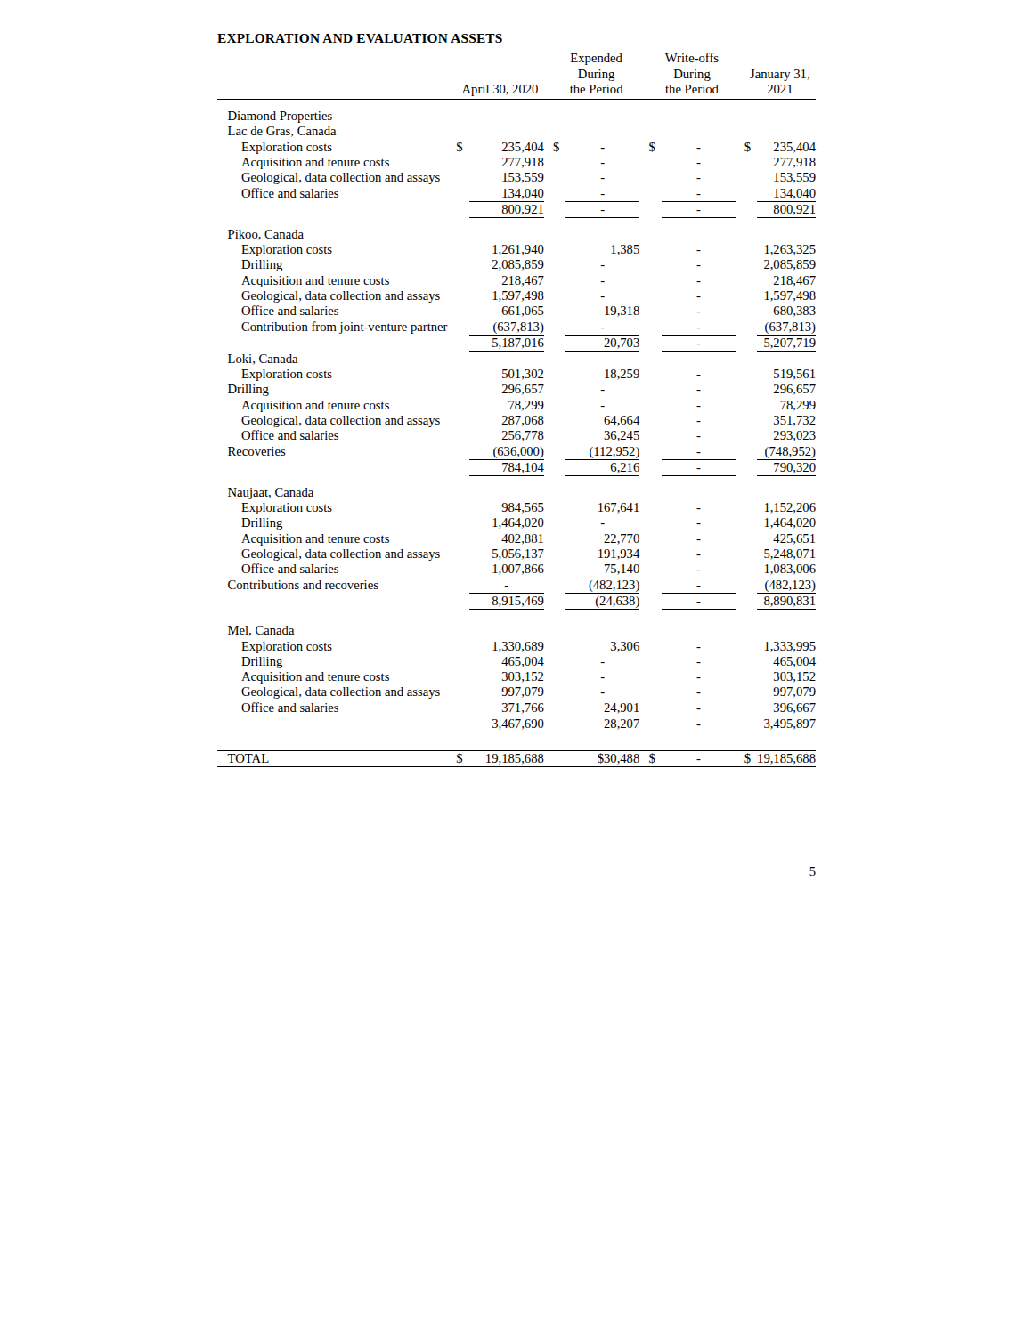EXPLORATION AND EVALUATION ASSETS
| | | | Expended | | Write-offs | | |
| | | | During | | During | | January 31, |
| | April 30, 2020 | | the Period | | the Period | | 2021 |
| Diamond Properties | |
| Lac de Gras, Canada | |
| Exploration costs | $ | 235,404 | | $ | - | | $ | - | | $ | 235,404 |
| Acquisition and tenure costs | | 277,918 | | | - | | | - | | | 277,918 |
| Geological, data collection and assays | | 153,559 | | | - | | | - | | | 153,559 |
| Office and salaries | | 134,040 | | | - | | | - | | | 134,040 |
| | | 800,921 | | | - | | | - | | | 800,921 |
| Pikoo, Canada | |
| Exploration costs | | 1,261,940 | | | 1,385 | | | - | | | 1,263,325 |
| Drilling | | 2,085,859 | | | - | | | - | | | 2,085,859 |
| Acquisition and tenure costs | | 218,467 | | | - | | | - | | | 218,467 |
| Geological, data collection and assays | | 1,597,498 | | | - | | | - | | | 1,597,498 |
| Office and salaries | | 661,065 | | | 19,318 | | | - | | | 680,383 |
| Contribution from joint-venture partner | | (637,813) | | | - | | | - | | | (637,813) |
| | | 5,187,016 | | | 20,703 | | | - | | | 5,207,719 |
| Loki, Canada | |
| Exploration costs | | 501,302 | | | 18,259 | | | - | | | 519,561 |
| Drilling | | 296,657 | | | - | | | - | | | 296,657 |
| Acquisition and tenure costs | | 78,299 | | | - | | | - | | | 78,299 |
| Geological, data collection and assays | | 287,068 | | | 64,664 | | | - | | | 351,732 |
| Office and salaries | | 256,778 | | | 36,245 | | | - | | | 293,023 |
| Recoveries | | (636,000) | | | (112,952) | | | - | | | (748,952) |
| | | 784,104 | | | 6,216 | | | - | | | 790,320 |
| Naujaat, Canada | |
| Exploration costs | | 984,565 | | | 167,641 | | | - | | | 1,152,206 |
| Drilling | | 1,464,020 | | | - | | | - | | | 1,464,020 |
| Acquisition and tenure costs | | 402,881 | | | 22,770 | | | - | | | 425,651 |
| Geological, data collection and assays | | 5,056,137 | | | 191,934 | | | - | | | 5,248,071 |
| Office and salaries | | 1,007,866 | | | 75,140 | | | - | | | 1,083,006 |
| Contributions and recoveries | | - | | | (482,123) | | | - | | | (482,123) |
| | | 8,915,469 | | | (24,638) | | | - | | | 8,890,831 |
| Mel, Canada | |
| Exploration costs | | 1,330,689 | | | 3,306 | | | - | | | 1,333,995 |
| Drilling | | 465,004 | | | - | | | - | | | 465,004 |
| Acquisition and tenure costs | | 303,152 | | | - | | | - | | | 303,152 |
| Geological, data collection and assays | | 997,079 | | | - | | | - | | | 997,079 |
| Office and salaries | | 371,766 | | | 24,901 | | | - | | | 396,667 |
| | | 3,467,690 | | | 28,207 | | | - | | | 3,495,897 |
| TOTAL | $ | 19,185,688 | | | $30,488 | | $ | - | | $ | 19,185,688 |
5